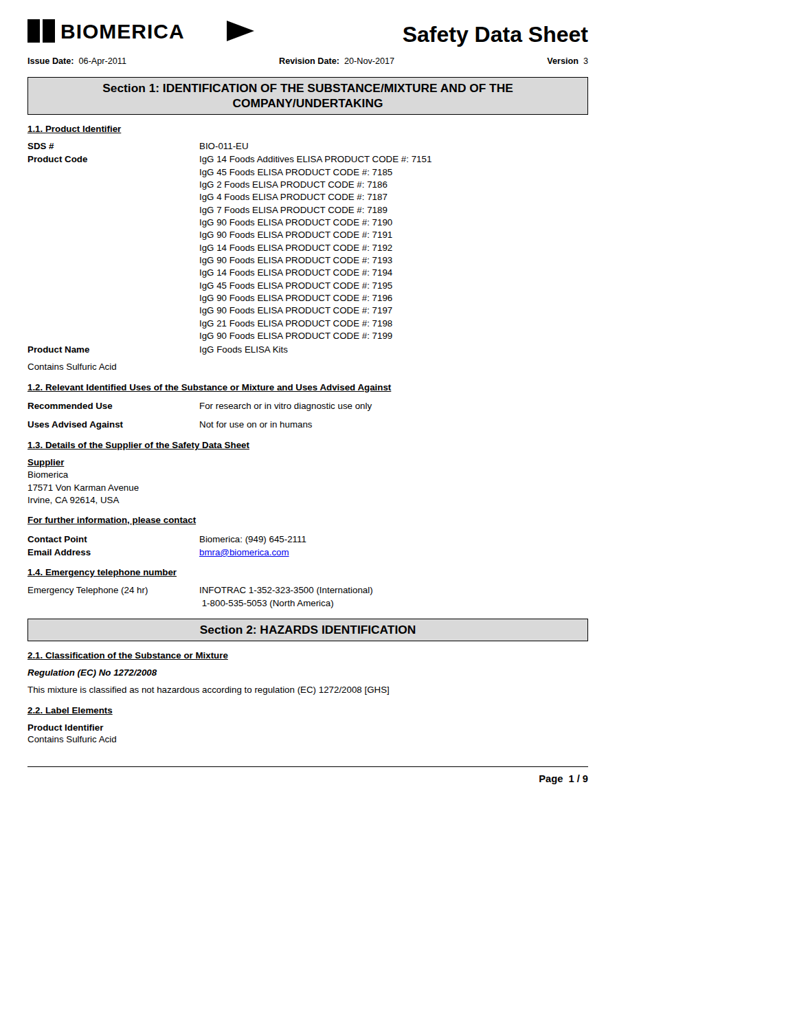BIOMERICA
Safety Data Sheet
Issue Date: 06-Apr-2011 Revision Date: 20-Nov-2017 Version 3
Section 1: IDENTIFICATION OF THE SUBSTANCE/MIXTURE AND OF THE
COMPANY/UNDERTAKING
1.1. Product Identifier
SDS #
BIO-011-EU
Product Code
IgG 14 Foods Additives ELISA PRODUCT CODE #: 7151
IgG 45 Foods ELISA PRODUCT CODE #: 7185
IgG 2 Foods ELISA PRODUCT CODE #: 7186
IgG 4 Foods ELISA PRODUCT CODE #: 7187
IgG 7 Foods ELISA PRODUCT CODE #: 7189
IgG 90 Foods ELISA PRODUCT CODE #: 7190
IgG 90 Foods ELISA PRODUCT CODE #: 7191
IgG 14 Foods ELISA PRODUCT CODE #: 7192
IgG 90 Foods ELISA PRODUCT CODE #: 7193
IgG 14 Foods ELISA PRODUCT CODE #: 7194
IgG 45 Foods ELISA PRODUCT CODE #: 7195
IgG 90 Foods ELISA PRODUCT CODE #: 7196
IgG 90 Foods ELISA PRODUCT CODE #: 7197
IgG 21 Foods ELISA PRODUCT CODE #: 7198
IgG 90 Foods ELISA PRODUCT CODE #: 7199
Product Name
IgG Foods ELISA Kits
Contains Sulfuric Acid
1.2. Relevant Identified Uses of the Substance or Mixture and Uses Advised Against
Recommended Use
For research or in vitro diagnostic use only
Uses Advised Against
Not for use on or in humans
1.3. Details of the Supplier of the Safety Data Sheet
Supplier
Biomerica
17571 Von Karman Avenue
Irvine, CA 92614, USA
For further information, please contact
Contact Point
Biomerica: (949) 645-2111
Email Address
bmra@biomerica.com
1.4. Emergency telephone number
Emergency Telephone (24 hr)
INFOTRAC 1-352-323-3500 (International)
1-800-535-5053 (North America)
Section 2: HAZARDS IDENTIFICATION
2.1. Classification of the Substance or Mixture
Regulation (EC) No 1272/2008
This mixture is classified as not hazardous according to regulation (EC) 1272/2008 [GHS]
2.2. Label Elements
Product Identifier
Contains Sulfuric Acid
Page 1 / 9